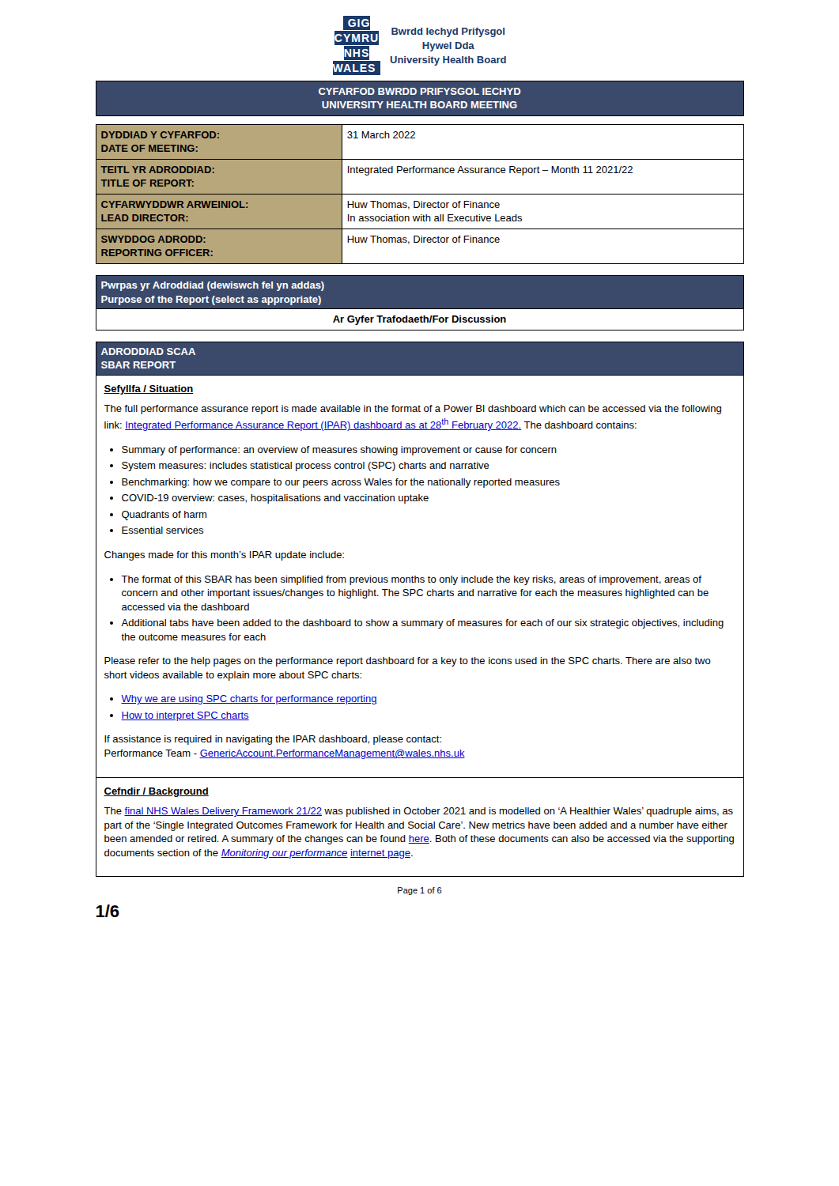GIG
CYMRU
NHS
WALES Bwrdd Iechyd Prifysgol
Hywel Dda
University Health Board
CYFARFOD BWRDD PRIFYSGOL IECHYD
UNIVERSITY HEALTH BOARD MEETING
| DYDDIAD Y CYFARFOD: DATE OF MEETING: | 31 March 2022 |
| TEITL YR ADRODDIAD: TITLE OF REPORT: | Integrated Performance Assurance Report – Month 11 2021/22 |
| CYFARWYDDWR ARWEINIOL: LEAD DIRECTOR: | Huw Thomas, Director of Finance In association with all Executive Leads |
| SWYDDOG ADRODD: REPORTING OFFICER: | Huw Thomas, Director of Finance |
Pwrpas yr Adroddiad (dewiswch fel yn addas)
Purpose of the Report (select as appropriate)
Ar Gyfer Trafodaeth/For Discussion
ADRODDIAD SCAA
SBAR REPORT
Sefyllfa / Situation
The full performance assurance report is made available in the format of a Power BI dashboard which can be accessed via the following link: Integrated Performance Assurance Report (IPAR) dashboard as at 28th February 2022. The dashboard contains:
Summary of performance: an overview of measures showing improvement or cause for concern
System measures: includes statistical process control (SPC) charts and narrative
Benchmarking: how we compare to our peers across Wales for the nationally reported measures
COVID-19 overview: cases, hospitalisations and vaccination uptake
Quadrants of harm
Essential services
Changes made for this month’s IPAR update include:
The format of this SBAR has been simplified from previous months to only include the key risks, areas of improvement, areas of concern and other important issues/changes to highlight. The SPC charts and narrative for each the measures highlighted can be accessed via the dashboard
Additional tabs have been added to the dashboard to show a summary of measures for each of our six strategic objectives, including the outcome measures for each
Please refer to the help pages on the performance report dashboard for a key to the icons used in the SPC charts. There are also two short videos available to explain more about SPC charts:
Why we are using SPC charts for performance reporting
How to interpret SPC charts
If assistance is required in navigating the IPAR dashboard, please contact:
Performance Team - GenericAccount.PerformanceManagement@wales.nhs.uk
Cefndir / Background
The final NHS Wales Delivery Framework 21/22 was published in October 2021 and is modelled on ‘A Healthier Wales’ quadruple aims, as part of the ‘Single Integrated Outcomes Framework for Health and Social Care’. New metrics have been added and a number have either been amended or retired. A summary of the changes can be found here. Both of these documents can also be accessed via the supporting documents section of the Monitoring our performance internet page.
Page 1 of 6
1/6